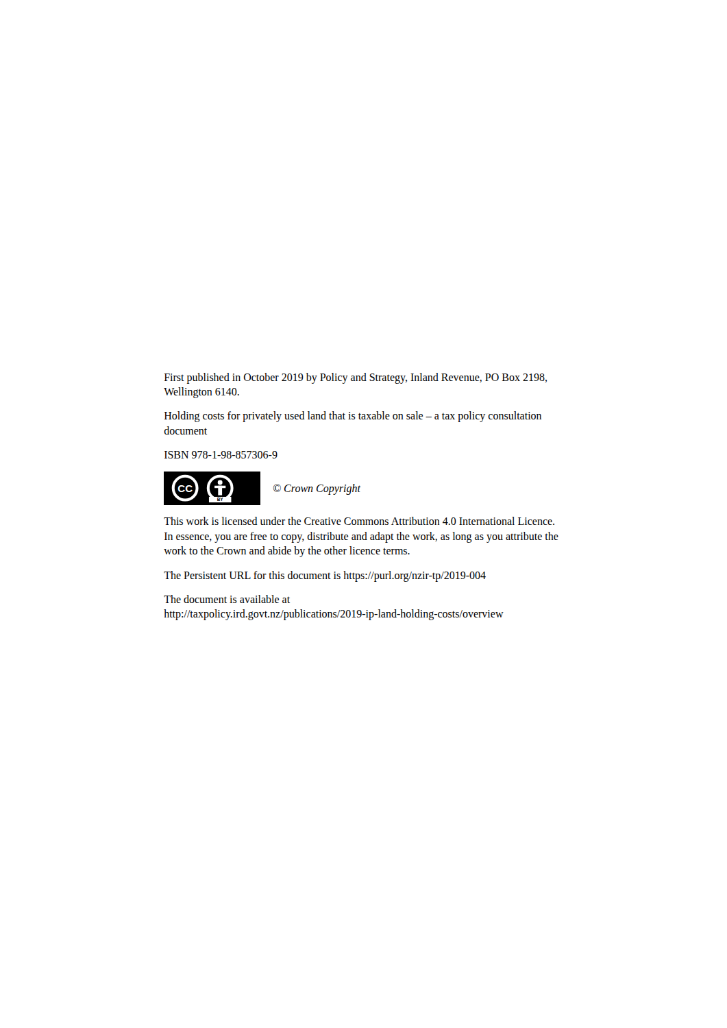First published in October 2019 by Policy and Strategy, Inland Revenue, PO Box 2198, Wellington 6140.
Holding costs for privately used land that is taxable on sale – a tax policy consultation document
ISBN 978-1-98-857306-9
CC BY © Crown Copyright
This work is licensed under the Creative Commons Attribution 4.0 International Licence. In essence, you are free to copy, distribute and adapt the work, as long as you attribute the work to the Crown and abide by the other licence terms.
The Persistent URL for this document is https://purl.org/nzir-tp/2019-004
The document is available at
http://taxpolicy.ird.govt.nz/publications/2019-ip-land-holding-costs/overview